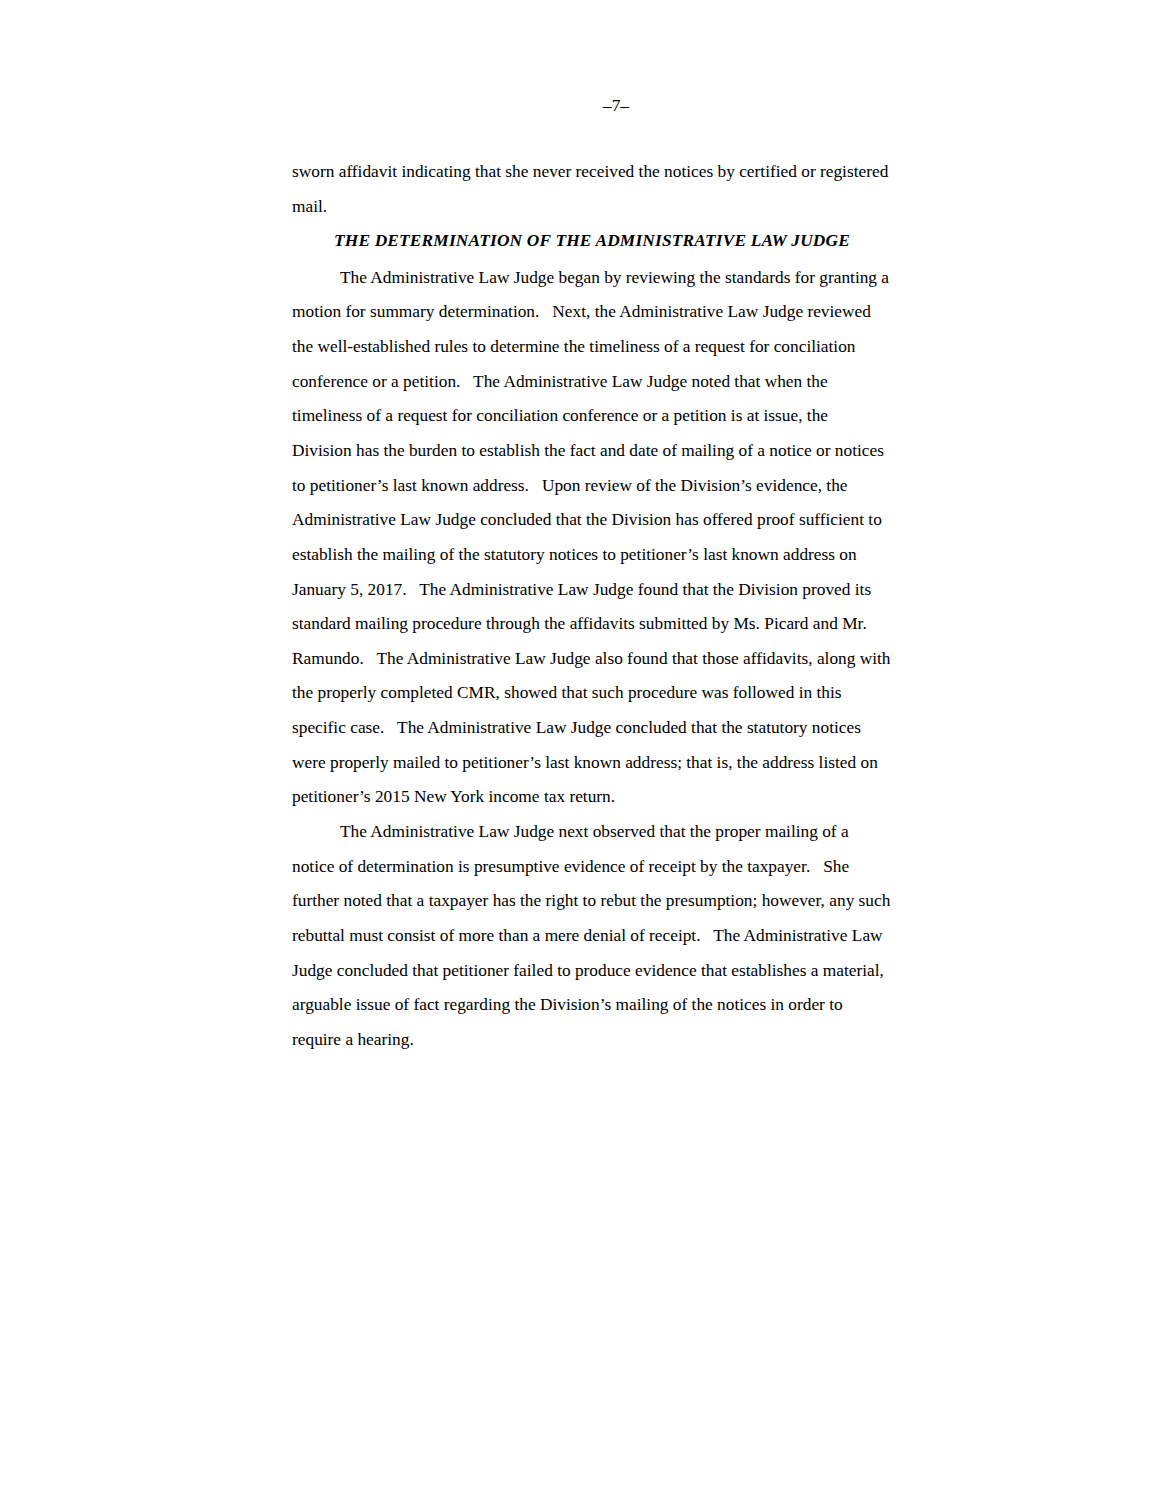–7–
sworn affidavit indicating that she never received the notices by certified or registered mail.
THE DETERMINATION OF THE ADMINISTRATIVE LAW JUDGE
The Administrative Law Judge began by reviewing the standards for granting a motion for summary determination. Next, the Administrative Law Judge reviewed the well-established rules to determine the timeliness of a request for conciliation conference or a petition. The Administrative Law Judge noted that when the timeliness of a request for conciliation conference or a petition is at issue, the Division has the burden to establish the fact and date of mailing of a notice or notices to petitioner’s last known address. Upon review of the Division’s evidence, the Administrative Law Judge concluded that the Division has offered proof sufficient to establish the mailing of the statutory notices to petitioner’s last known address on January 5, 2017. The Administrative Law Judge found that the Division proved its standard mailing procedure through the affidavits submitted by Ms. Picard and Mr. Ramundo. The Administrative Law Judge also found that those affidavits, along with the properly completed CMR, showed that such procedure was followed in this specific case. The Administrative Law Judge concluded that the statutory notices were properly mailed to petitioner’s last known address; that is, the address listed on petitioner’s 2015 New York income tax return.
The Administrative Law Judge next observed that the proper mailing of a notice of determination is presumptive evidence of receipt by the taxpayer. She further noted that a taxpayer has the right to rebut the presumption; however, any such rebuttal must consist of more than a mere denial of receipt. The Administrative Law Judge concluded that petitioner failed to produce evidence that establishes a material, arguable issue of fact regarding the Division’s mailing of the notices in order to require a hearing.